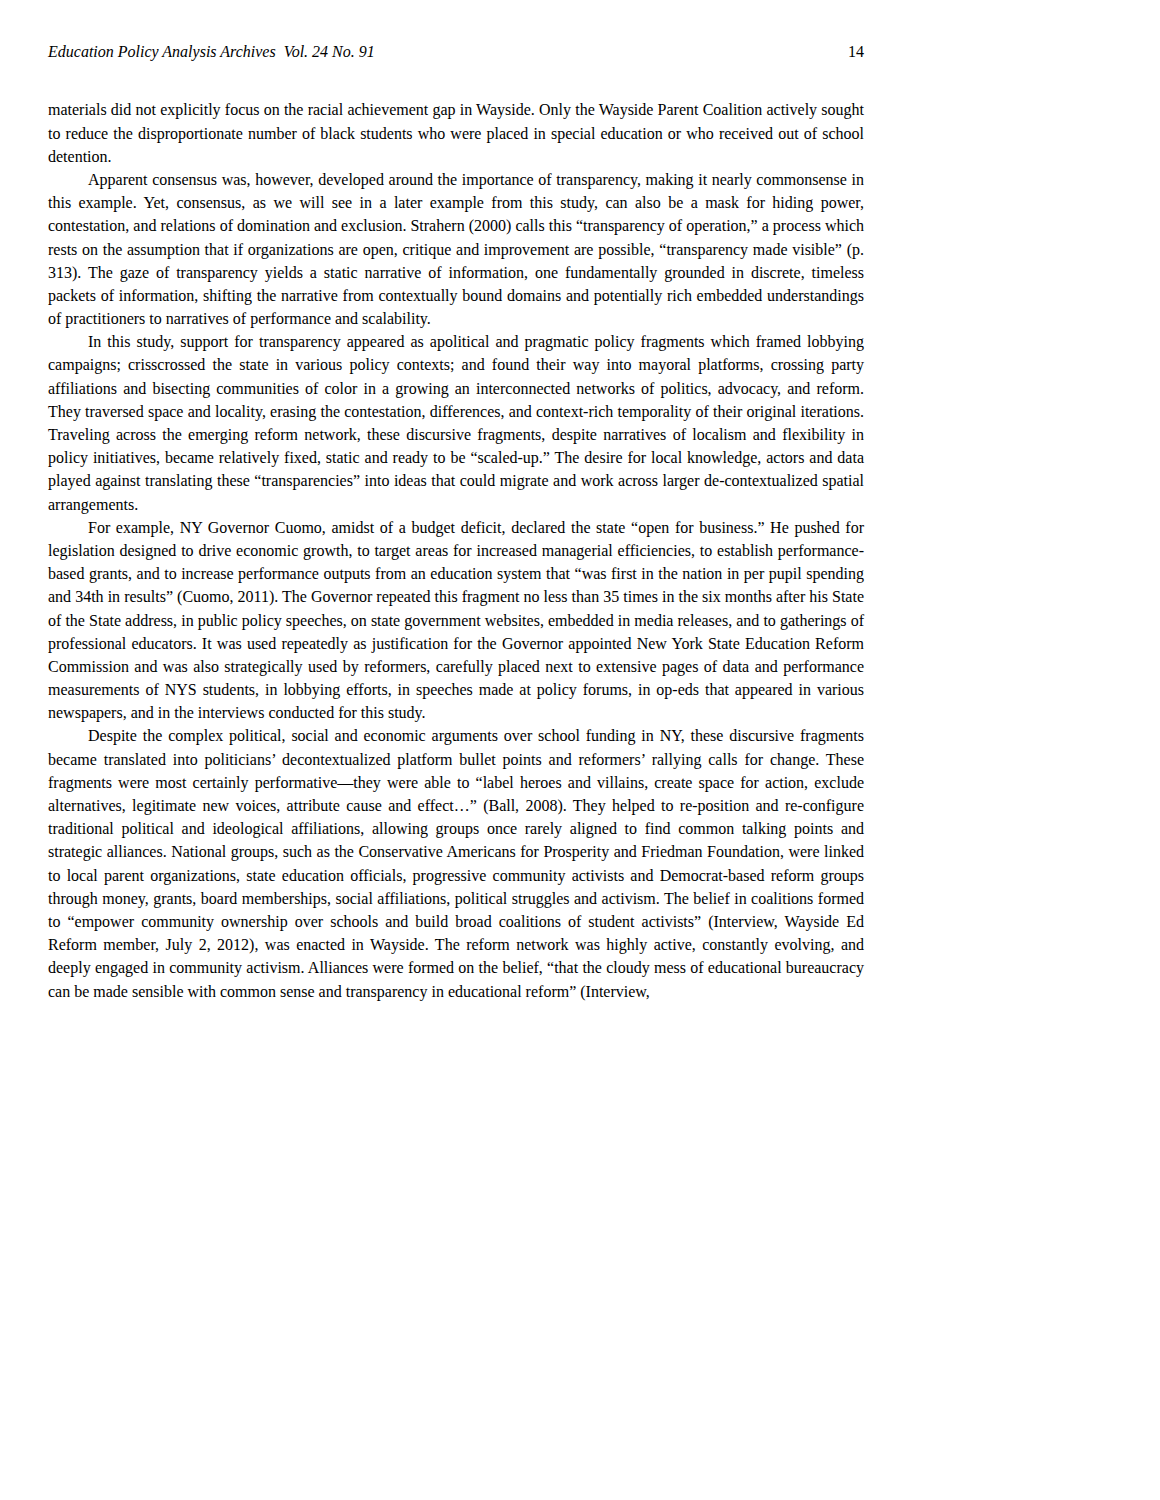Education Policy Analysis Archives Vol. 24 No. 91 14
materials did not explicitly focus on the racial achievement gap in Wayside. Only the Wayside Parent Coalition actively sought to reduce the disproportionate number of black students who were placed in special education or who received out of school detention.
Apparent consensus was, however, developed around the importance of transparency, making it nearly commonsense in this example. Yet, consensus, as we will see in a later example from this study, can also be a mask for hiding power, contestation, and relations of domination and exclusion. Strahern (2000) calls this “transparency of operation,” a process which rests on the assumption that if organizations are open, critique and improvement are possible, “transparency made visible” (p. 313). The gaze of transparency yields a static narrative of information, one fundamentally grounded in discrete, timeless packets of information, shifting the narrative from contextually bound domains and potentially rich embedded understandings of practitioners to narratives of performance and scalability.
In this study, support for transparency appeared as apolitical and pragmatic policy fragments which framed lobbying campaigns; crisscrossed the state in various policy contexts; and found their way into mayoral platforms, crossing party affiliations and bisecting communities of color in a growing an interconnected networks of politics, advocacy, and reform. They traversed space and locality, erasing the contestation, differences, and context-rich temporality of their original iterations. Traveling across the emerging reform network, these discursive fragments, despite narratives of localism and flexibility in policy initiatives, became relatively fixed, static and ready to be “scaled-up.” The desire for local knowledge, actors and data played against translating these “transparencies” into ideas that could migrate and work across larger de-contextualized spatial arrangements.
For example, NY Governor Cuomo, amidst of a budget deficit, declared the state “open for business.” He pushed for legislation designed to drive economic growth, to target areas for increased managerial efficiencies, to establish performance-based grants, and to increase performance outputs from an education system that “was first in the nation in per pupil spending and 34th in results” (Cuomo, 2011). The Governor repeated this fragment no less than 35 times in the six months after his State of the State address, in public policy speeches, on state government websites, embedded in media releases, and to gatherings of professional educators. It was used repeatedly as justification for the Governor appointed New York State Education Reform Commission and was also strategically used by reformers, carefully placed next to extensive pages of data and performance measurements of NYS students, in lobbying efforts, in speeches made at policy forums, in op-eds that appeared in various newspapers, and in the interviews conducted for this study.
Despite the complex political, social and economic arguments over school funding in NY, these discursive fragments became translated into politicians’ decontextualized platform bullet points and reformers’ rallying calls for change. These fragments were most certainly performative—they were able to “label heroes and villains, create space for action, exclude alternatives, legitimate new voices, attribute cause and effect…” (Ball, 2008). They helped to re-position and re-configure traditional political and ideological affiliations, allowing groups once rarely aligned to find common talking points and strategic alliances. National groups, such as the Conservative Americans for Prosperity and Friedman Foundation, were linked to local parent organizations, state education officials, progressive community activists and Democrat-based reform groups through money, grants, board memberships, social affiliations, political struggles and activism. The belief in coalitions formed to “empower community ownership over schools and build broad coalitions of student activists” (Interview, Wayside Ed Reform member, July 2, 2012), was enacted in Wayside. The reform network was highly active, constantly evolving, and deeply engaged in community activism. Alliances were formed on the belief, “that the cloudy mess of educational bureaucracy can be made sensible with common sense and transparency in educational reform” (Interview,